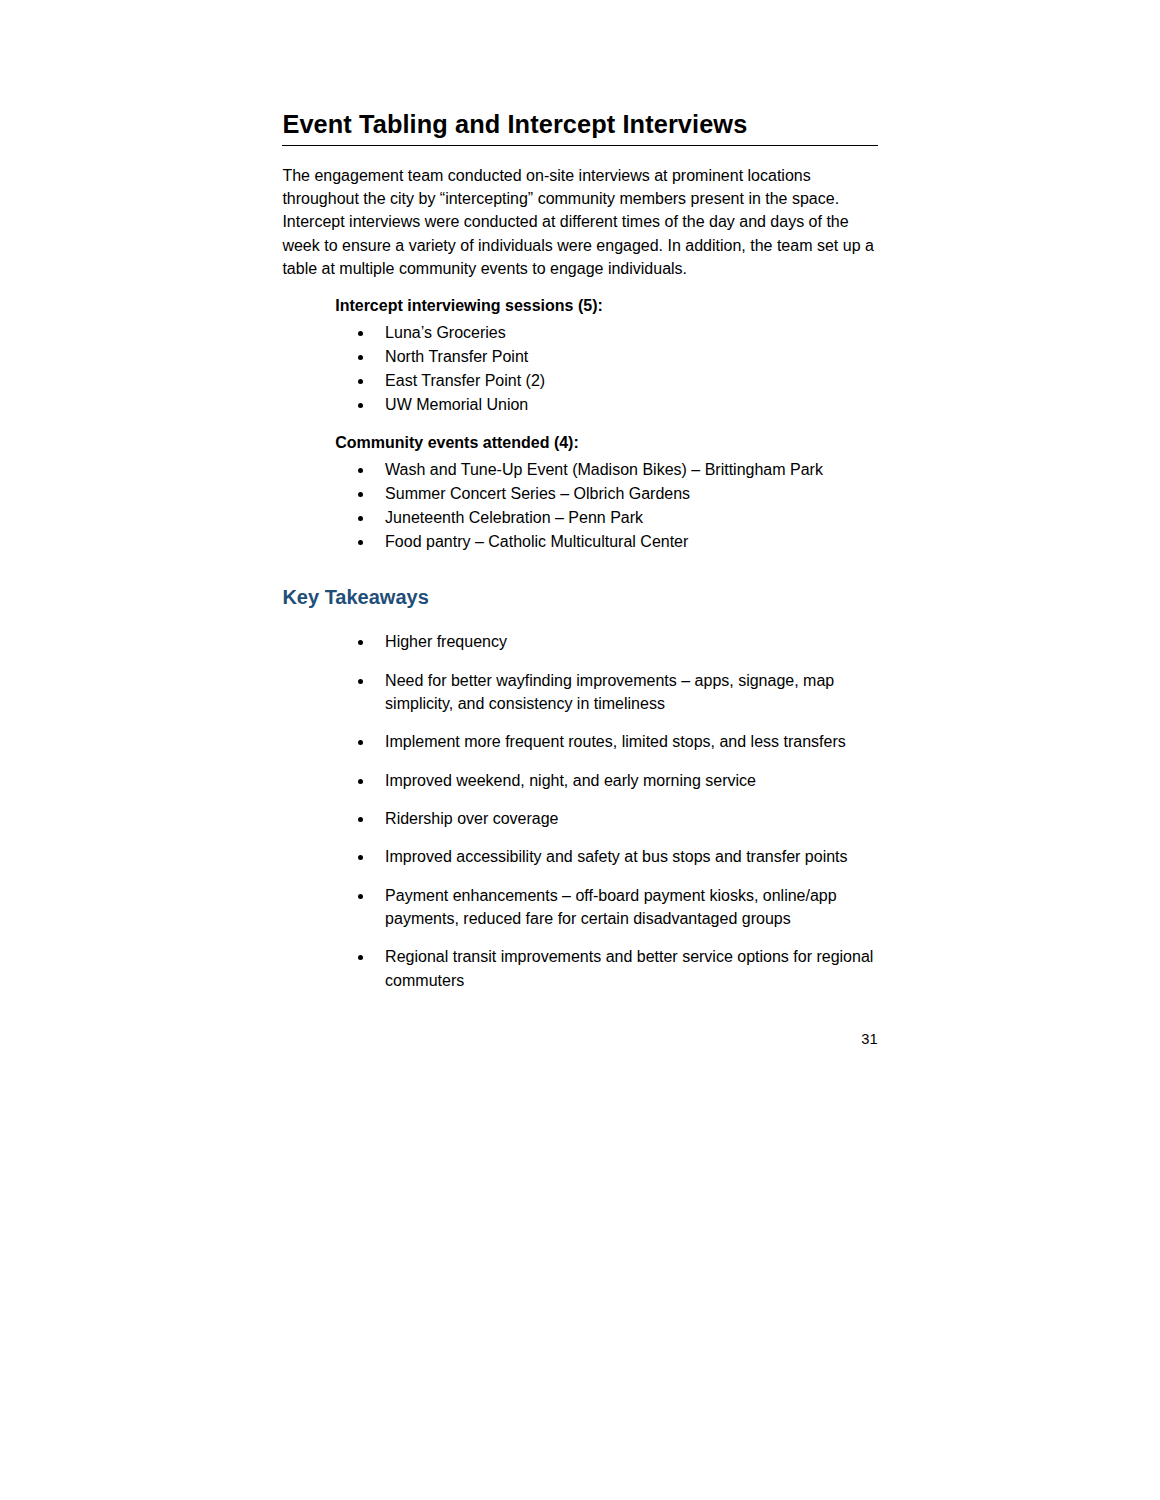Event Tabling and Intercept Interviews
The engagement team conducted on-site interviews at prominent locations throughout the city by “intercepting” community members present in the space. Intercept interviews were conducted at different times of the day and days of the week to ensure a variety of individuals were engaged. In addition, the team set up a table at multiple community events to engage individuals.
Intercept interviewing sessions (5):
Luna’s Groceries
North Transfer Point
East Transfer Point (2)
UW Memorial Union
Community events attended (4):
Wash and Tune-Up Event (Madison Bikes) – Brittingham Park
Summer Concert Series – Olbrich Gardens
Juneteenth Celebration – Penn Park
Food pantry – Catholic Multicultural Center
Key Takeaways
Higher frequency
Need for better wayfinding improvements – apps, signage, map simplicity, and consistency in timeliness
Implement more frequent routes, limited stops, and less transfers
Improved weekend, night, and early morning service
Ridership over coverage
Improved accessibility and safety at bus stops and transfer points
Payment enhancements – off-board payment kiosks, online/app payments, reduced fare for certain disadvantaged groups
Regional transit improvements and better service options for regional commuters
31